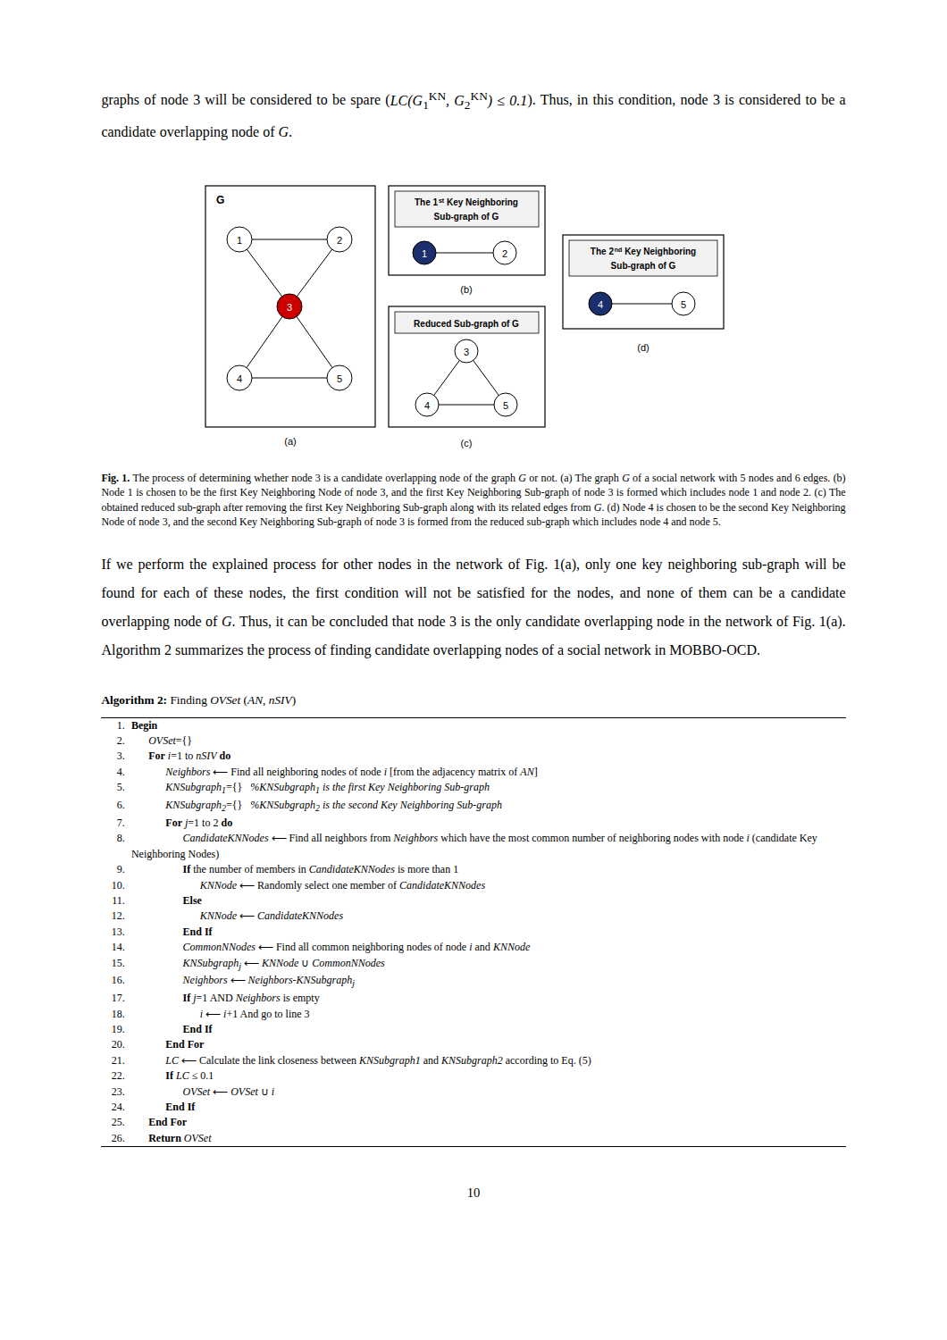graphs of node 3 will be considered to be spare (LC(G1KN, G2KN) ≤ 0.1). Thus, in this condition, node 3 is considered to be a candidate overlapping node of G.
G 1 2 3 4 5 (a) The 1 st Key Neighboring Sub-graph of G 1 2 (b) Reduced Sub-graph of G 3 4 5 (c) The 2 nd Key Neighboring Sub-graph of G 4 5 (d)
Fig. 1. The process of determining whether node 3 is a candidate overlapping node of the graph G or not. (a) The graph G of a social network with 5 nodes and 6 edges. (b) Node 1 is chosen to be the first Key Neighboring Node of node 3, and the first Key Neighboring Sub-graph of node 3 is formed which includes node 1 and node 2. (c) The obtained reduced sub-graph after removing the first Key Neighboring Sub-graph along with its related edges from G. (d) Node 4 is chosen to be the second Key Neighboring Node of node 3, and the second Key Neighboring Sub-graph of node 3 is formed from the reduced sub-graph which includes node 4 and node 5.
If we perform the explained process for other nodes in the network of Fig. 1(a), only one key neighboring sub-graph will be found for each of these nodes, the first condition will not be satisfied for the nodes, and none of them can be a candidate overlapping node of G. Thus, it can be concluded that node 3 is the only candidate overlapping node in the network of Fig. 1(a). Algorithm 2 summarizes the process of finding candidate overlapping nodes of a social network in MOBBO-OCD.
Algorithm 2: Finding OVSet (AN, nSIV)
| 1. | Begin |
| 2. | OVSet ={} |
| 3. | For i =1 to nSIV do |
| 4. | Neighbors ⟵ Find all neighboring nodes of node i [from the adjacency matrix of AN ] |
| 5. | KNSubgraph 1 ={} %KNSubgraph 1 is the first Key Neighboring Sub-graph |
| 6. | KNSubgraph 2 ={} %KNSubgraph 2 is the second Key Neighboring Sub-graph |
| 7. | For j =1 to 2 do |
| 8. | CandidateKNNodes ⟵ Find all neighbors from Neighbors which have the most common number of neighboring nodes with node i (candidate Key Neighboring Nodes) |
| 9. | If the number of members in CandidateKNNodes is more than 1 |
| 10. | KNNode ⟵ Randomly select one member of CandidateKNNodes |
| 11. | Else |
| 12. | KNNode ⟵ CandidateKNNodes |
| 13. | End If |
| 14. | CommonNNodes ⟵ Find all common neighboring nodes of node i and KNNode |
| 15. | KNSubgraph j ⟵ KNNode ∪ CommonNNodes |
| 16. | Neighbors ⟵ Neighbors - KNSubgraph j |
| 17. | If j =1 AND Neighbors is empty |
| 18. | i ⟵ i +1 And go to line 3 |
| 19. | End If |
| 20. | End For |
| 21. | LC ⟵ Calculate the link closeness between KNSubgraph1 and KNSubgraph2 according to Eq. (5) |
| 22. | If LC ≤ 0.1 |
| 23. | OVSet ⟵ OVSet ∪ i |
| 24. | End If |
| 25. | End For |
| 26. | Return OVSet |
10